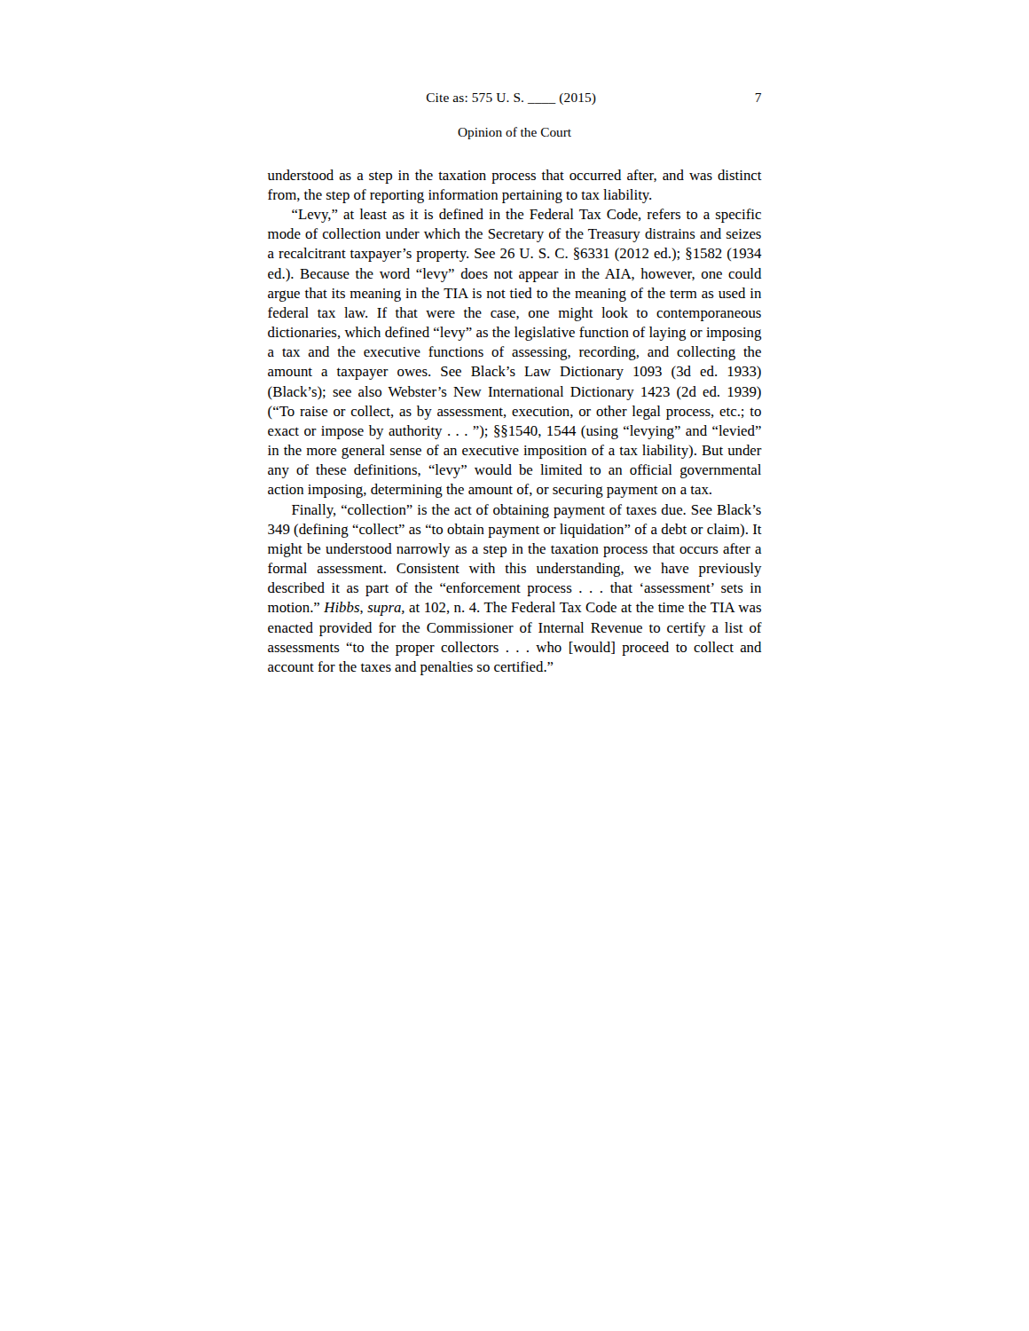Cite as: 575 U. S. ____ (2015) 7
Opinion of the Court
understood as a step in the taxation process that occurred after, and was distinct from, the step of reporting information pertaining to tax liability.
“Levy,” at least as it is defined in the Federal Tax Code, refers to a specific mode of collection under which the Secretary of the Treasury distrains and seizes a recalcitrant taxpayer’s property. See 26 U. S. C. §6331 (2012 ed.); §1582 (1934 ed.). Because the word “levy” does not appear in the AIA, however, one could argue that its meaning in the TIA is not tied to the meaning of the term as used in federal tax law. If that were the case, one might look to contemporaneous dictionaries, which defined “levy” as the legislative function of laying or imposing a tax and the executive functions of assessing, recording, and collecting the amount a taxpayer owes. See Black’s Law Dictionary 1093 (3d ed. 1933) (Black’s); see also Webster’s New International Dictionary 1423 (2d ed. 1939) (“To raise or collect, as by assessment, execution, or other legal process, etc.; to exact or impose by authority . . . ”); §§1540, 1544 (using “levying” and “levied” in the more general sense of an executive imposition of a tax liability). But under any of these definitions, “levy” would be limited to an official governmental action imposing, determining the amount of, or securing payment on a tax.
Finally, “collection” is the act of obtaining payment of taxes due. See Black’s 349 (defining “collect” as “to obtain payment or liquidation” of a debt or claim). It might be understood narrowly as a step in the taxation process that occurs after a formal assessment. Consistent with this understanding, we have previously described it as part of the “enforcement process . . . that ‘assessment’ sets in motion.” Hibbs, supra, at 102, n. 4. The Federal Tax Code at the time the TIA was enacted provided for the Commissioner of Internal Revenue to certify a list of assessments “to the proper collectors . . . who [would] proceed to collect and account for the taxes and penalties so certified.”